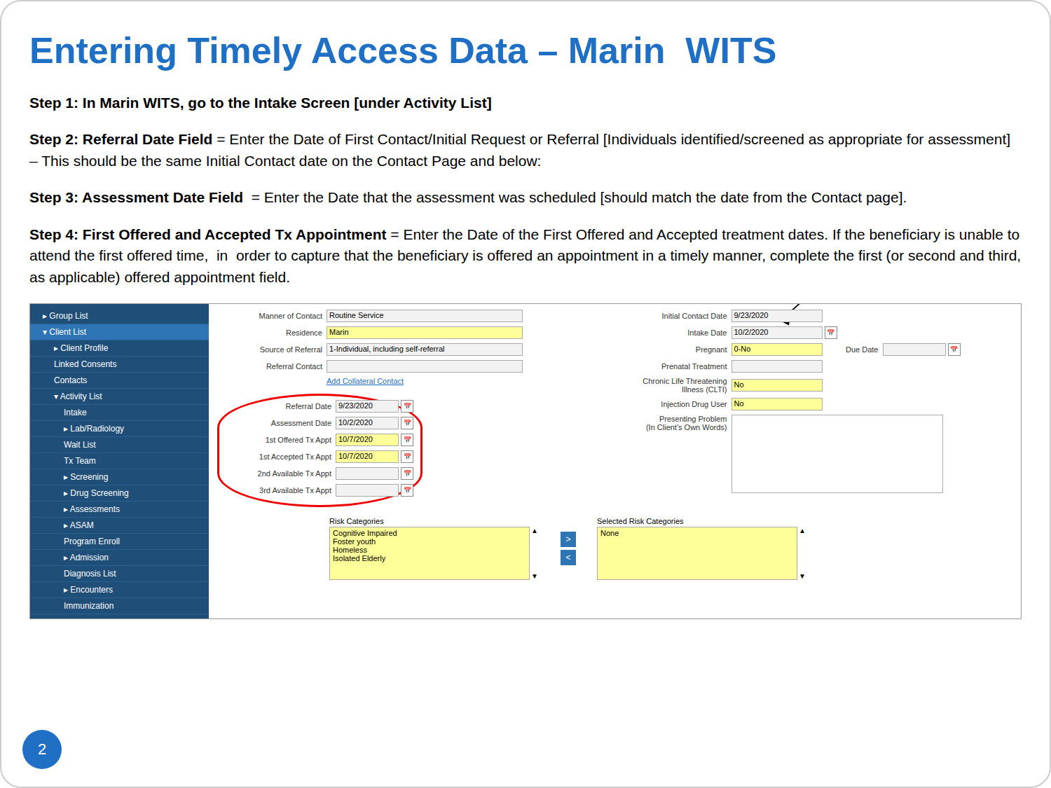Entering Timely Access Data – Marin WITS
Step 1: In Marin WITS, go to the Intake Screen [under Activity List]
Step 2: Referral Date Field = Enter the Date of First Contact/Initial Request or Referral [Individuals identified/screened as appropriate for assessment] – This should be the same Initial Contact date on the Contact Page and below:
Step 3: Assessment Date Field = Enter the Date that the assessment was scheduled [should match the date from the Contact page].
Step 4: First Offered and Accepted Tx Appointment = Enter the Date of the First Offered and Accepted treatment dates. If the beneficiary is unable to attend the first offered time, in order to capture that the beneficiary is offered an appointment in a timely manner, complete the first (or second and third, as applicable) offered appointment field.
▸ Group List
▾ Client List
▸ Client Profile
Linked Consents
Contacts
▾ Activity List
Intake
▸ Lab/Radiology
Wait List
Tx Team
▸ Screening
▸ Drug Screening
▸ Assessments
▸ ASAM
Program Enroll
▸ Admission
Diagnosis List
▸ Encounters
Immunization
Manner of Contact
Routine Service
Residence
Marin
Source of Referral
1-Individual, including self-referral
Referral Contact
Add Collateral Contact
Referral Date
9/23/2020
📅
Assessment Date
10/2/2020
📅
1st Offered Tx Appt
10/7/2020
📅
1st Accepted Tx Appt
10/7/2020
📅
2nd Available Tx Appt
📅
3rd Available Tx Appt
📅
Initial Contact Date
9/23/2020
Intake Date
10/2/2020
📅
Pregnant
0-No
Due Date
📅
Prenatal Treatment
Chronic Life Threatening Illness (CLTI)
No
Injection Drug User
No
Presenting Problem
(In Client's Own Words)
Risk Categories
Cognitive Impaired
Foster youth
Homeless
Isolated Elderly
▲▼
>
<
Selected Risk Categories
None
▲▼
2